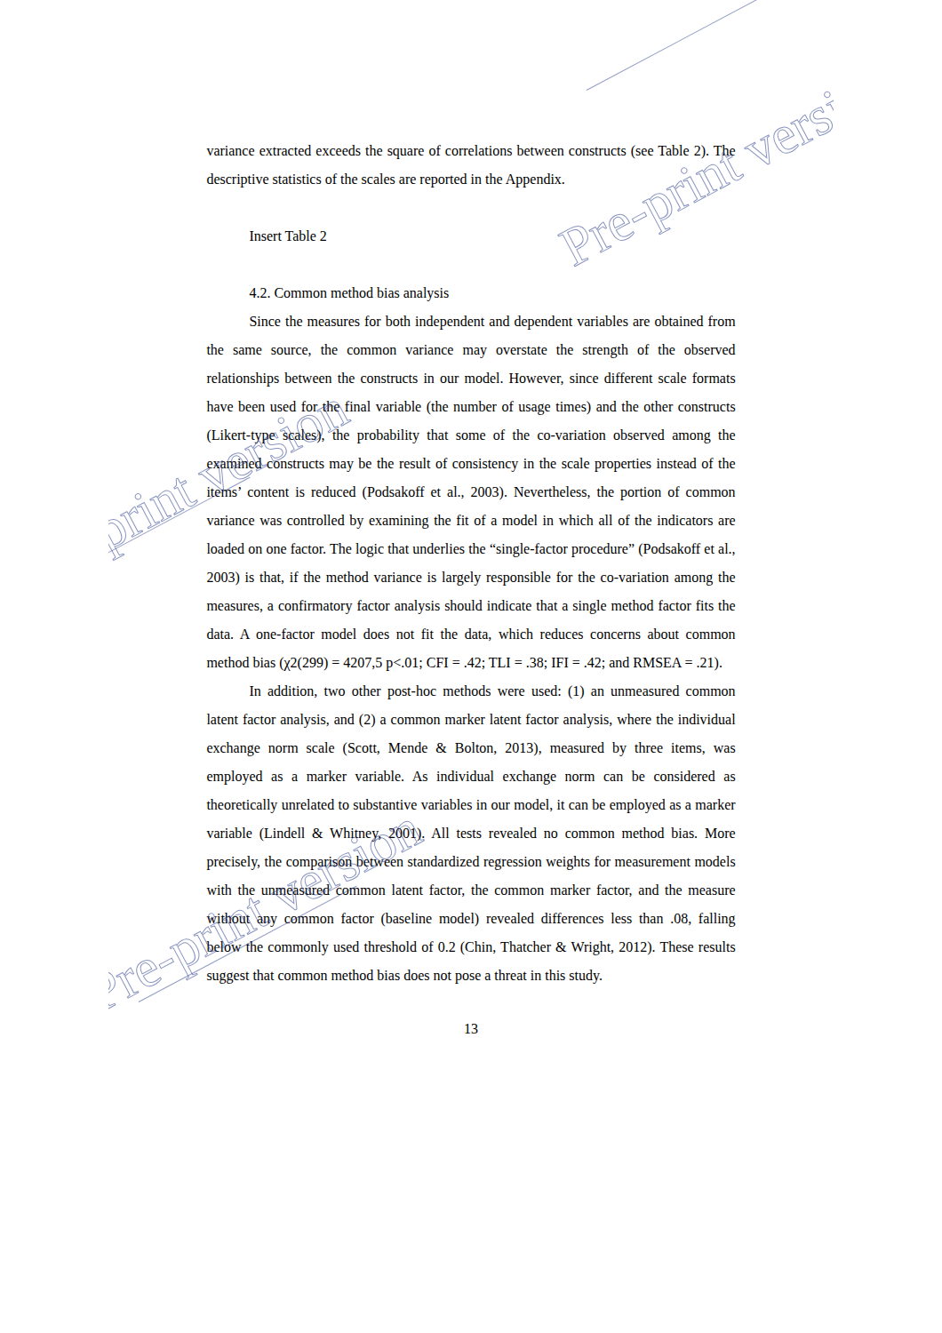Pre-print version
Pre-print version
Pre-print version
variance extracted exceeds the square of correlations between constructs (see Table 2). The descriptive statistics of the scales are reported in the Appendix.
Insert Table 2
4.2. Common method bias analysis
Since the measures for both independent and dependent variables are obtained from the same source, the common variance may overstate the strength of the observed relationships between the constructs in our model. However, since different scale formats have been used for the final variable (the number of usage times) and the other constructs (Likert-type scales), the probability that some of the co-variation observed among the examined constructs may be the result of consistency in the scale properties instead of the items’ content is reduced (Podsakoff et al., 2003). Nevertheless, the portion of common variance was controlled by examining the fit of a model in which all of the indicators are loaded on one factor. The logic that underlies the “single-factor procedure” (Podsakoff et al., 2003) is that, if the method variance is largely responsible for the co-variation among the measures, a confirmatory factor analysis should indicate that a single method factor fits the data. A one-factor model does not fit the data, which reduces concerns about common method bias (χ2(299) = 4207,5 p<.01; CFI = .42; TLI = .38; IFI = .42; and RMSEA = .21).
In addition, two other post-hoc methods were used: (1) an unmeasured common latent factor analysis, and (2) a common marker latent factor analysis, where the individual exchange norm scale (Scott, Mende & Bolton, 2013), measured by three items, was employed as a marker variable. As individual exchange norm can be considered as theoretically unrelated to substantive variables in our model, it can be employed as a marker variable (Lindell & Whitney, 2001). All tests revealed no common method bias. More precisely, the comparison between standardized regression weights for measurement models with the unmeasured common latent factor, the common marker factor, and the measure without any common factor (baseline model) revealed differences less than .08, falling below the commonly used threshold of 0.2 (Chin, Thatcher & Wright, 2012). These results suggest that common method bias does not pose a threat in this study.
13